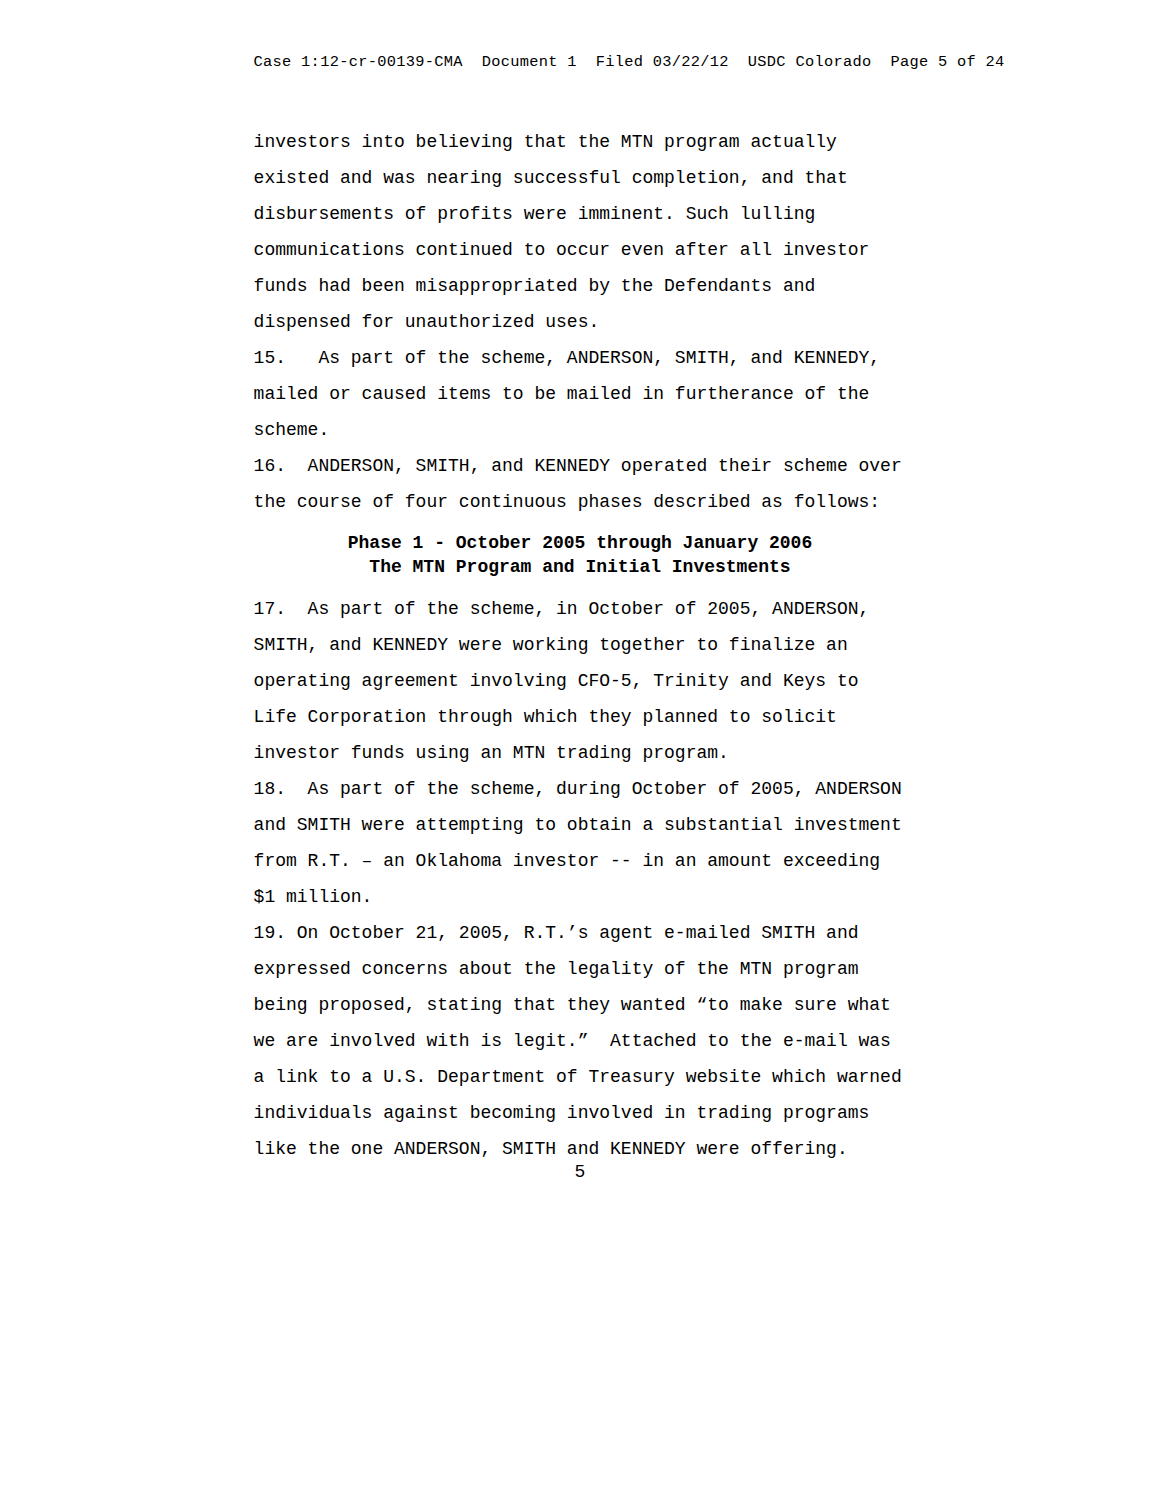Case 1:12-cr-00139-CMA Document 1 Filed 03/22/12 USDC Colorado Page 5 of 24
investors into believing that the MTN program actually existed and was nearing successful completion, and that disbursements of profits were imminent. Such lulling communications continued to occur even after all investor funds had been misappropriated by the Defendants and dispensed for unauthorized uses.
15. As part of the scheme, ANDERSON, SMITH, and KENNEDY, mailed or caused items to be mailed in furtherance of the scheme.
16. ANDERSON, SMITH, and KENNEDY operated their scheme over the course of four continuous phases described as follows:
Phase 1 - October 2005 through January 2006
The MTN Program and Initial Investments
17. As part of the scheme, in October of 2005, ANDERSON, SMITH, and KENNEDY were working together to finalize an operating agreement involving CFO-5, Trinity and Keys to Life Corporation through which they planned to solicit investor funds using an MTN trading program.
18. As part of the scheme, during October of 2005, ANDERSON and SMITH were attempting to obtain a substantial investment from R.T. – an Oklahoma investor -- in an amount exceeding $1 million.
19. On October 21, 2005, R.T.’s agent e-mailed SMITH and expressed concerns about the legality of the MTN program being proposed, stating that they wanted “to make sure what we are involved with is legit.” Attached to the e-mail was a link to a U.S. Department of Treasury website which warned individuals against becoming involved in trading programs like the one ANDERSON, SMITH and KENNEDY were offering.
5